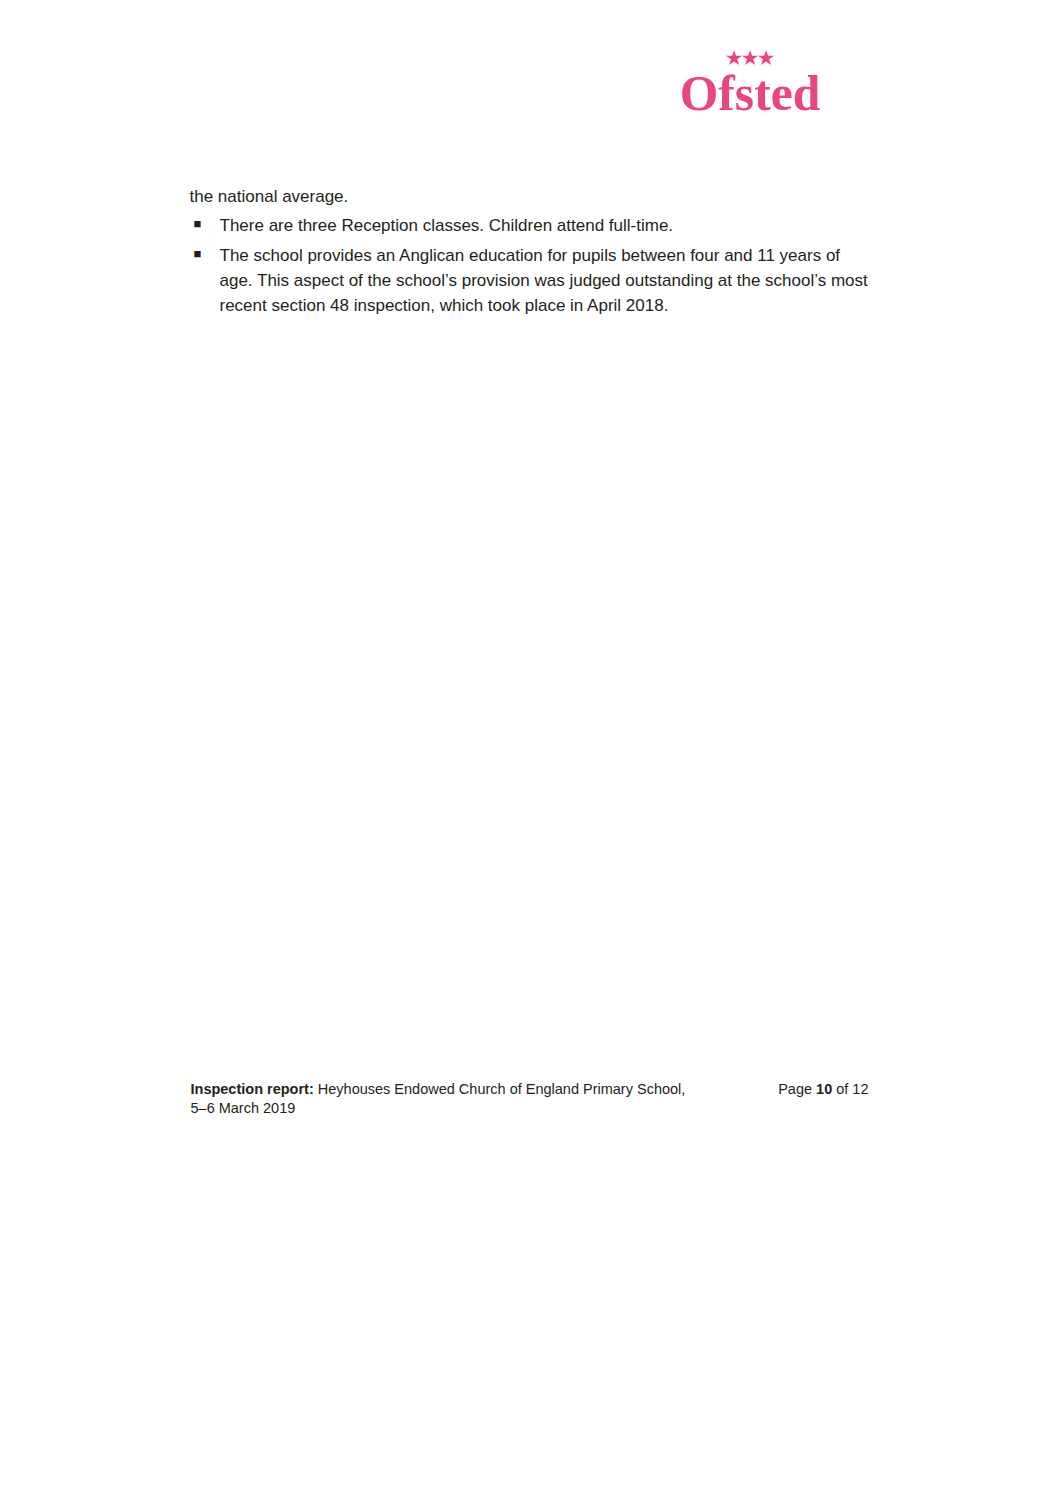the national average.
There are three Reception classes. Children attend full-time.
The school provides an Anglican education for pupils between four and 11 years of age. This aspect of the school’s provision was judged outstanding at the school’s most recent section 48 inspection, which took place in April 2018.
| Inspection report: Heyhouses Endowed Church of England Primary School, 5–6 March 2019 | Page 10 of 12 |